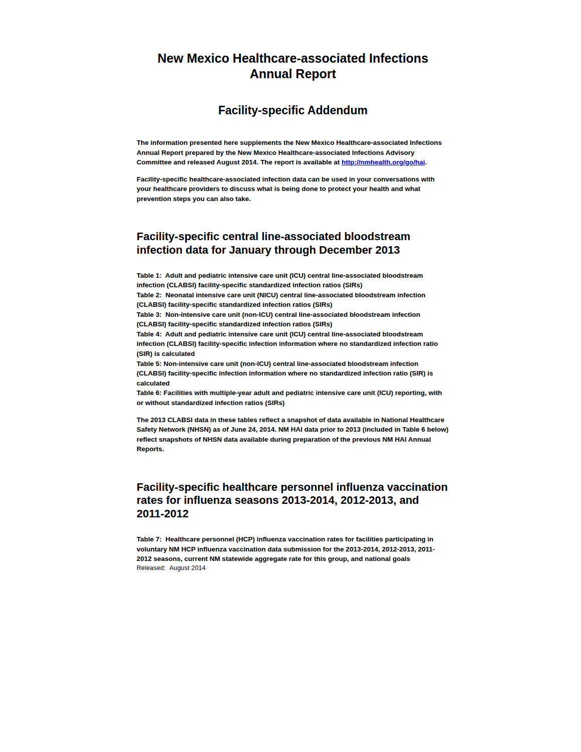New Mexico Healthcare-associated Infections
Annual Report
Facility-specific Addendum
The information presented here supplements the New Mexico Healthcare-associated Infections Annual Report prepared by the New Mexico Healthcare-associated Infections Advisory Committee and released August 2014. The report is available at http://nmhealth.org/go/hai.
Facility-specific healthcare-associated infection data can be used in your conversations with your healthcare providers to discuss what is being done to protect your health and what prevention steps you can also take.
Facility-specific central line-associated bloodstream infection data for January through December 2013
Table 1: Adult and pediatric intensive care unit (ICU) central line-associated bloodstream infection (CLABSI) facility-specific standardized infection ratios (SIRs)
Table 2: Neonatal intensive care unit (NICU) central line-associated bloodstream infection (CLABSI) facility-specific standardized infection ratios (SIRs)
Table 3: Non-intensive care unit (non-ICU) central line-associated bloodstream infection (CLABSI) facility-specific standardized infection ratios (SIRs)
Table 4: Adult and pediatric intensive care unit (ICU) central line-associated bloodstream infection (CLABSI) facility-specific infection information where no standardized infection ratio (SIR) is calculated
Table 5: Non-intensive care unit (non-ICU) central line-associated bloodstream infection (CLABSI) facility-specific infection information where no standardized infection ratio (SIR) is calculated
Table 6: Facilities with multiple-year adult and pediatric intensive care unit (ICU) reporting, with or without standardized infection ratios (SIRs)
The 2013 CLABSI data in these tables reflect a snapshot of data available in National Healthcare Safety Network (NHSN) as of June 24, 2014. NM HAI data prior to 2013 (included in Table 6 below) reflect snapshots of NHSN data available during preparation of the previous NM HAI Annual Reports.
Facility-specific healthcare personnel influenza vaccination rates for influenza seasons 2013-2014, 2012-2013, and 2011-2012
Table 7: Healthcare personnel (HCP) influenza vaccination rates for facilities participating in voluntary NM HCP influenza vaccination data submission for the 2013-2014, 2012-2013, 2011-2012 seasons, current NM statewide aggregate rate for this group, and national goals
Released: August 2014